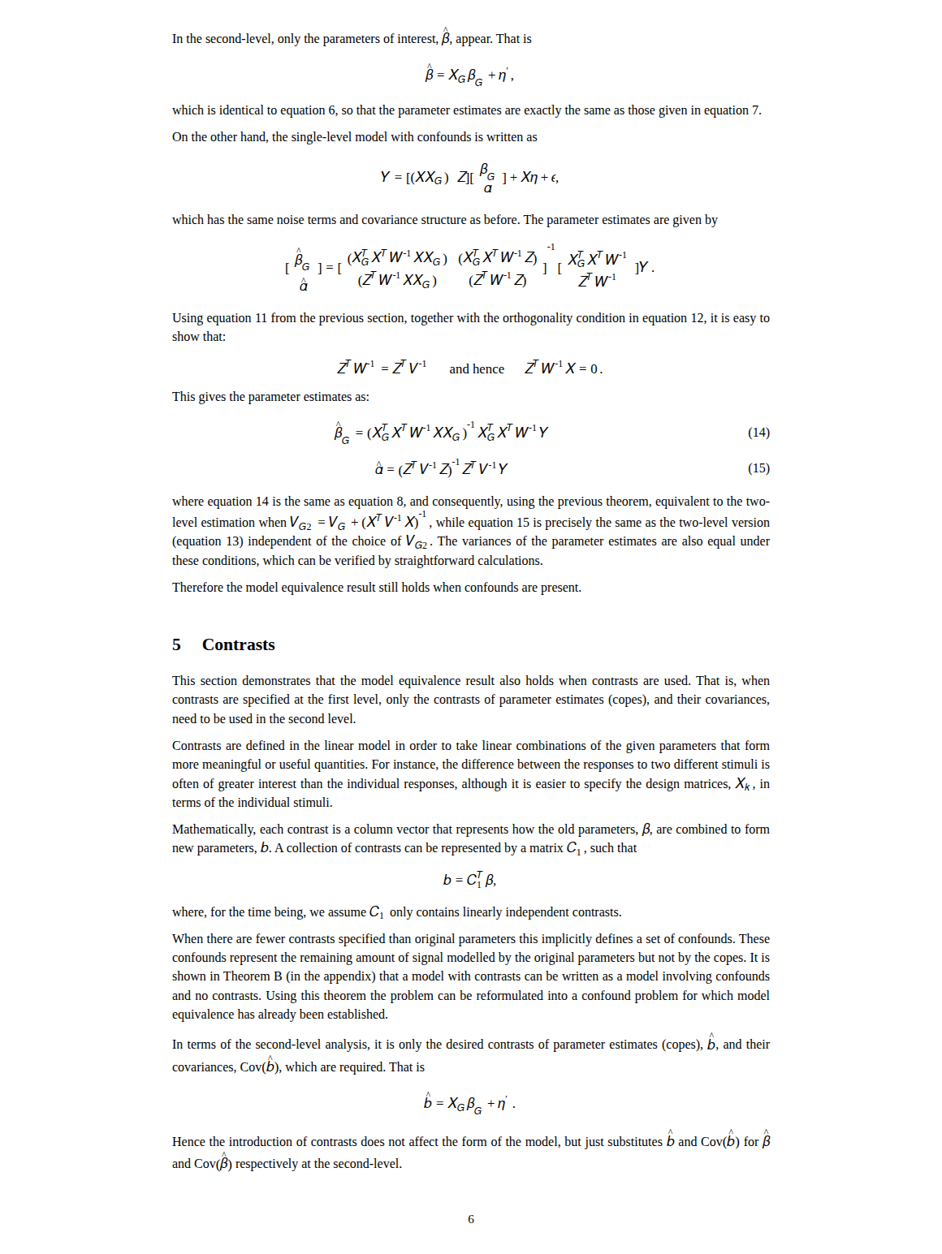In the second-level, only the parameters of interest, β^, appear. That is
β^ = XG βG + η′ ,
which is identical to equation 6, so that the parameter estimates are exactly the same as those given in equation 7.
On the other hand, the single-level model with confounds is written as
Y = [ (XXG) Z ] [ βG α ] + Xη + ϵ ,
which has the same noise terms and covariance structure as before. The parameter estimates are given by
[ β^G α^ ] = [ (XGTXTW-1XXG) (XGTXTW-1Z) (ZTW-1XXG) (ZTW-1Z) ] -1 [ XGTXTW-1 ZTW-1 ] Y .
Using equation 11 from the previous section, together with the orthogonality condition in equation 12, it is easy to show that:
ZTW-1 = ZTV-1 and hence ZTW-1X = 0 .
This gives the parameter estimates as:
β^G = (XGTXTW-1XXG) -1 XGTXTW-1Y
(14)
α^ = (ZTV-1Z) -1 ZTV-1Y
(15)
where equation 14 is the same as equation 8, and consequently, using the previous theorem, equivalent to the two-level estimation when VG2=VG+(XTV-1X)-1, while equation 15 is precisely the same as the two-level version (equation 13) independent of the choice of VG2. The variances of the parameter estimates are also equal under these conditions, which can be verified by straightforward calculations.
Therefore the model equivalence result still holds when confounds are present.
5 Contrasts
This section demonstrates that the model equivalence result also holds when contrasts are used. That is, when contrasts are specified at the first level, only the contrasts of parameter estimates (copes), and their covariances, need to be used in the second level.
Contrasts are defined in the linear model in order to take linear combinations of the given parameters that form more meaningful or useful quantities. For instance, the difference between the responses to two different stimuli is often of greater interest than the individual responses, although it is easier to specify the design matrices, Xk, in terms of the individual stimuli.
Mathematically, each contrast is a column vector that represents how the old parameters, β, are combined to form new parameters, b. A collection of contrasts can be represented by a matrix C1, such that
b = C1T β ,
where, for the time being, we assume C1 only contains linearly independent contrasts.
When there are fewer contrasts specified than original parameters this implicitly defines a set of confounds. These confounds represent the remaining amount of signal modelled by the original parameters but not by the copes. It is shown in Theorem B (in the appendix) that a model with contrasts can be written as a model involving confounds and no contrasts. Using this theorem the problem can be reformulated into a confound problem for which model equivalence has already been established.
In terms of the second-level analysis, it is only the desired contrasts of parameter estimates (copes), b^, and their covariances, Cov(b^), which are required. That is
b^ = XG βG + η′ .
Hence the introduction of contrasts does not affect the form of the model, but just substitutes b^ and Cov(b^) for β^ and Cov(β^) respectively at the second-level.
6